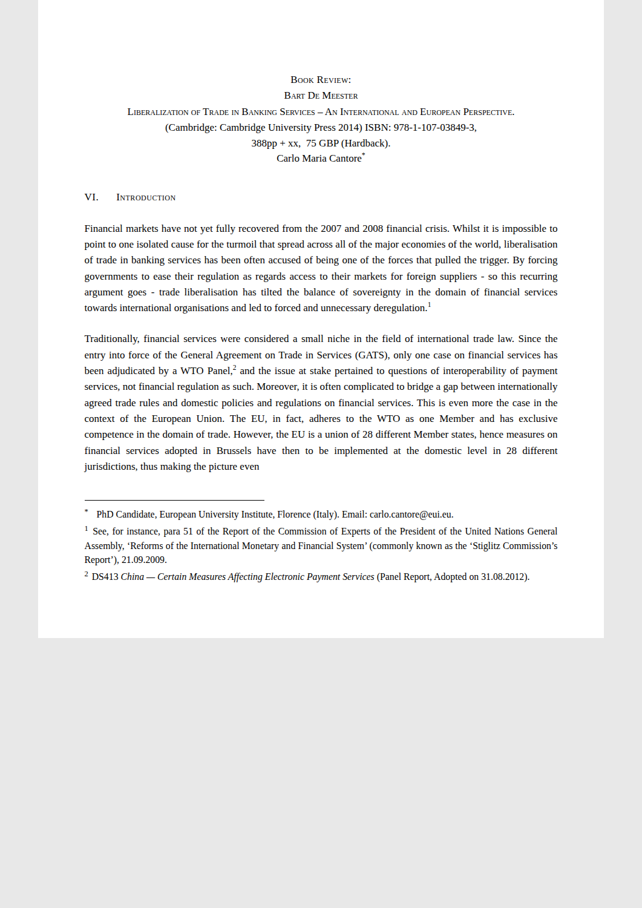Book Review:
Bart De Meester
Liberalization of Trade in Banking Services – An International and European Perspective.
(Cambridge: Cambridge University Press 2014) ISBN: 978-1-107-03849-3,
388pp + xx, 75 GBP (Hardback).
Carlo Maria Cantore*
VI. Introduction
Financial markets have not yet fully recovered from the 2007 and 2008 financial crisis. Whilst it is impossible to point to one isolated cause for the turmoil that spread across all of the major economies of the world, liberalisation of trade in banking services has been often accused of being one of the forces that pulled the trigger. By forcing governments to ease their regulation as regards access to their markets for foreign suppliers - so this recurring argument goes - trade liberalisation has tilted the balance of sovereignty in the domain of financial services towards international organisations and led to forced and unnecessary deregulation.1
Traditionally, financial services were considered a small niche in the field of international trade law. Since the entry into force of the General Agreement on Trade in Services (GATS), only one case on financial services has been adjudicated by a WTO Panel,2 and the issue at stake pertained to questions of interoperability of payment services, not financial regulation as such. Moreover, it is often complicated to bridge a gap between internationally agreed trade rules and domestic policies and regulations on financial services. This is even more the case in the context of the European Union. The EU, in fact, adheres to the WTO as one Member and has exclusive competence in the domain of trade. However, the EU is a union of 28 different Member states, hence measures on financial services adopted in Brussels have then to be implemented at the domestic level in 28 different jurisdictions, thus making the picture even
* PhD Candidate, European University Institute, Florence (Italy). Email: carlo.cantore@eui.eu.
1 See, for instance, para 51 of the Report of the Commission of Experts of the President of the United Nations General Assembly, ‘Reforms of the International Monetary and Financial System’ (commonly known as the ‘Stiglitz Commission’s Report’), 21.09.2009.
2 DS413 China — Certain Measures Affecting Electronic Payment Services (Panel Report, Adopted on 31.08.2012).